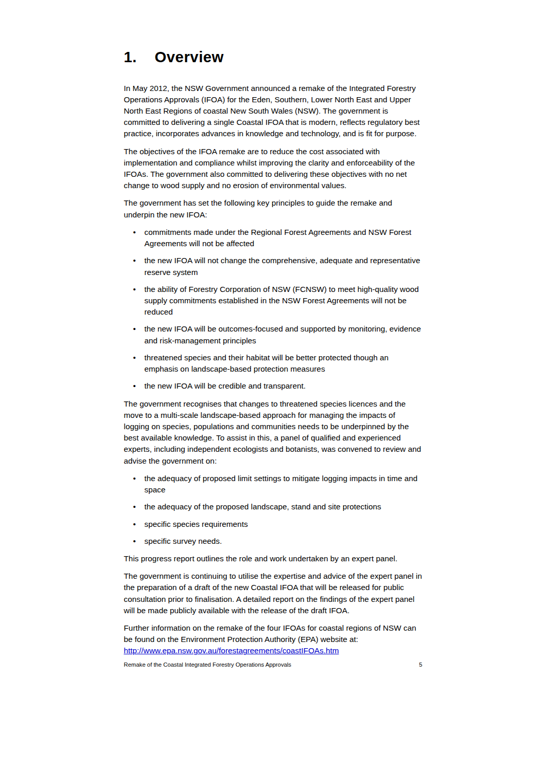1. Overview
In May 2012, the NSW Government announced a remake of the Integrated Forestry Operations Approvals (IFOA) for the Eden, Southern, Lower North East and Upper North East Regions of coastal New South Wales (NSW). The government is committed to delivering a single Coastal IFOA that is modern, reflects regulatory best practice, incorporates advances in knowledge and technology, and is fit for purpose.
The objectives of the IFOA remake are to reduce the cost associated with implementation and compliance whilst improving the clarity and enforceability of the IFOAs. The government also committed to delivering these objectives with no net change to wood supply and no erosion of environmental values.
The government has set the following key principles to guide the remake and underpin the new IFOA:
commitments made under the Regional Forest Agreements and NSW Forest Agreements will not be affected
the new IFOA will not change the comprehensive, adequate and representative reserve system
the ability of Forestry Corporation of NSW (FCNSW) to meet high-quality wood supply commitments established in the NSW Forest Agreements will not be reduced
the new IFOA will be outcomes-focused and supported by monitoring, evidence and risk-management principles
threatened species and their habitat will be better protected though an emphasis on landscape-based protection measures
the new IFOA will be credible and transparent.
The government recognises that changes to threatened species licences and the move to a multi-scale landscape-based approach for managing the impacts of logging on species, populations and communities needs to be underpinned by the best available knowledge. To assist in this, a panel of qualified and experienced experts, including independent ecologists and botanists, was convened to review and advise the government on:
the adequacy of proposed limit settings to mitigate logging impacts in time and space
the adequacy of the proposed landscape, stand and site protections
specific species requirements
specific survey needs.
This progress report outlines the role and work undertaken by an expert panel.
The government is continuing to utilise the expertise and advice of the expert panel in the preparation of a draft of the new Coastal IFOA that will be released for public consultation prior to finalisation. A detailed report on the findings of the expert panel will be made publicly available with the release of the draft IFOA.
Further information on the remake of the four IFOAs for coastal regions of NSW can be found on the Environment Protection Authority (EPA) website at:
http://www.epa.nsw.gov.au/forestagreements/coastIFOAs.htm
Remake of the Coastal Integrated Forestry Operations Approvals 5